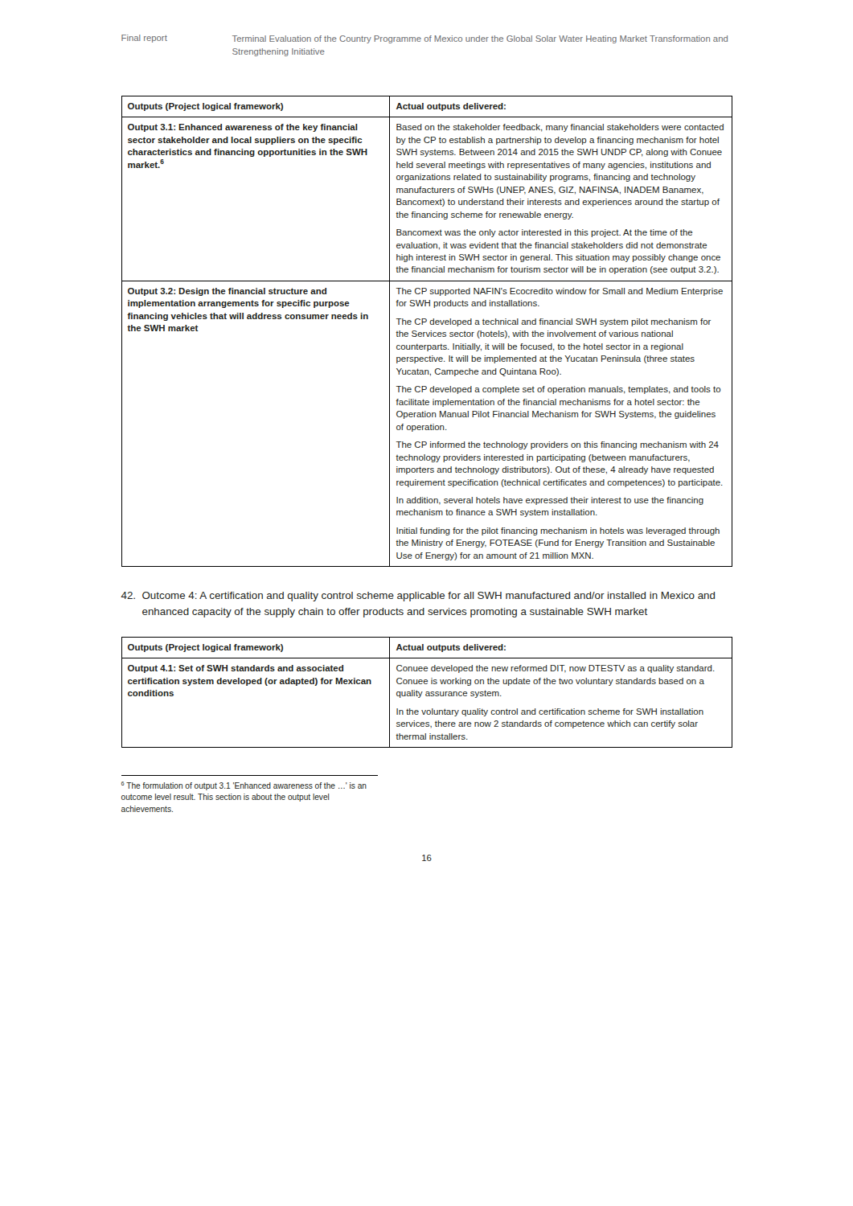Final report
Terminal Evaluation of the Country Programme of Mexico under the Global Solar Water Heating Market Transformation and Strengthening Initiative
| Outputs (Project logical framework) | Actual outputs delivered: |
| --- | --- |
| Output 3.1: Enhanced awareness of the key financial sector stakeholder and local suppliers on the specific characteristics and financing opportunities in the SWH market. 6 | Based on the stakeholder feedback, many financial stakeholders were contacted by the CP to establish a partnership to develop a financing mechanism for hotel SWH systems. Between 2014 and 2015 the SWH UNDP CP, along with Conuee held several meetings with representatives of many agencies, institutions and organizations related to sustainability programs, financing and technology manufacturers of SWHs (UNEP, ANES, GIZ, NAFINSA, INADEM Banamex, Bancomext) to understand their interests and experiences around the startup of the financing scheme for renewable energy. Bancomext was the only actor interested in this project. At the time of the evaluation, it was evident that the financial stakeholders did not demonstrate high interest in SWH sector in general. This situation may possibly change once the financial mechanism for tourism sector will be in operation (see output 3.2.). |
| Output 3.2: Design the financial structure and implementation arrangements for specific purpose financing vehicles that will address consumer needs in the SWH market | The CP supported NAFIN's Ecocredito window for Small and Medium Enterprise for SWH products and installations. The CP developed a technical and financial SWH system pilot mechanism for the Services sector (hotels), with the involvement of various national counterparts. Initially, it will be focused, to the hotel sector in a regional perspective. It will be implemented at the Yucatan Peninsula (three states Yucatan, Campeche and Quintana Roo). The CP developed a complete set of operation manuals, templates, and tools to facilitate implementation of the financial mechanisms for a hotel sector: the Operation Manual Pilot Financial Mechanism for SWH Systems, the guidelines of operation. The CP informed the technology providers on this financing mechanism with 24 technology providers interested in participating (between manufacturers, importers and technology distributors). Out of these, 4 already have requested requirement specification (technical certificates and competences) to participate. In addition, several hotels have expressed their interest to use the financing mechanism to finance a SWH system installation. Initial funding for the pilot financing mechanism in hotels was leveraged through the Ministry of Energy, FOTEASE (Fund for Energy Transition and Sustainable Use of Energy) for an amount of 21 million MXN. |
42. Outcome 4: A certification and quality control scheme applicable for all SWH manufactured and/or installed in Mexico and enhanced capacity of the supply chain to offer products and services promoting a sustainable SWH market
| Outputs (Project logical framework) | Actual outputs delivered: |
| --- | --- |
| Output 4.1: Set of SWH standards and associated certification system developed (or adapted) for Mexican conditions | Conuee developed the new reformed DIT, now DTESTV as a quality standard. Conuee is working on the update of the two voluntary standards based on a quality assurance system. In the voluntary quality control and certification scheme for SWH installation services, there are now 2 standards of competence which can certify solar thermal installers. |
6 The formulation of output 3.1 'Enhanced awareness of the …' is an outcome level result. This section is about the output level achievements.
16